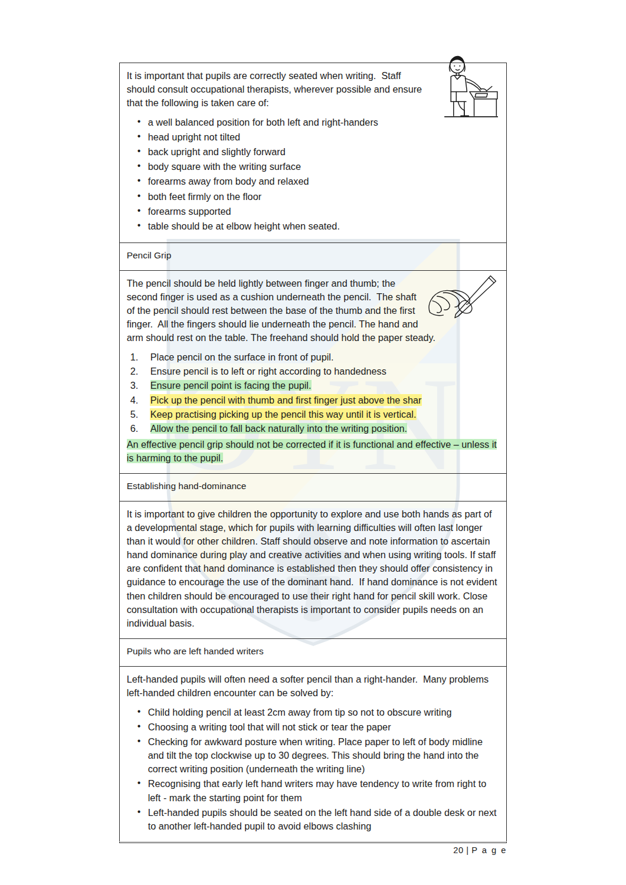LOYNE
| It is important that pupils are correctly seated when writing. Staff should consult occupational therapists, wherever possible and ensure that the following is taken care of: a well balanced position for both left and right-handers head upright not tilted back upright and slightly forward body square with the writing surface forearms away from body and relaxed both feet firmly on the floor forearms supported table should be at elbow height when seated. |
| Pencil Grip |
| The pencil should be held lightly between finger and thumb; the second finger is used as a cushion underneath the pencil. The shaft of the pencil should rest between the base of the thumb and the first finger. All the fingers should lie underneath the pencil. The hand and arm should rest on the table. The freehand should hold the paper steady. Place pencil on the surface in front of pupil. Ensure pencil is to left or right according to handedness Ensure pencil point is facing the pupil. Pick up the pencil with thumb and first finger just above the shar Keep practising picking up the pencil this way until it is vertical. Allow the pencil to fall back naturally into the writing position. An effective pencil grip should not be corrected if it is functional and effective – unless it is harming to the pupil. |
| Establishing hand-dominance |
| It is important to give children the opportunity to explore and use both hands as part of a developmental stage, which for pupils with learning difficulties will often last longer than it would for other children. Staff should observe and note information to ascertain hand dominance during play and creative activities and when using writing tools. If staff are confident that hand dominance is established then they should offer consistency in guidance to encourage the use of the dominant hand. If hand dominance is not evident then children should be encouraged to use their right hand for pencil skill work. Close consultation with occupational therapists is important to consider pupils needs on an individual basis. |
| Pupils who are left handed writers |
| Left-handed pupils will often need a softer pencil than a right-hander. Many problems left-handed children encounter can be solved by: Child holding pencil at least 2cm away from tip so not to obscure writing Choosing a writing tool that will not stick or tear the paper Checking for awkward posture when writing. Place paper to left of body midline and tilt the top clockwise up to 30 degrees. This should bring the hand into the correct writing position (underneath the writing line) Recognising that early left hand writers may have tendency to write from right to left - mark the starting point for them Left-handed pupils should be seated on the left hand side of a double desk or next to another left-handed pupil to avoid elbows clashing |
20 | P a g e